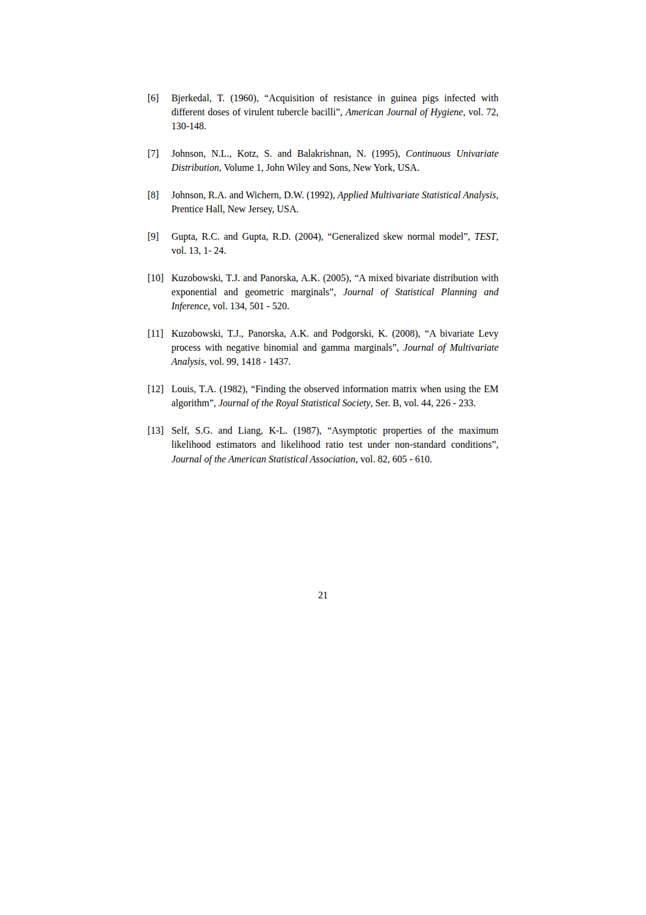[6] Bjerkedal, T. (1960), “Acquisition of resistance in guinea pigs infected with different doses of virulent tubercle bacilli”, American Journal of Hygiene, vol. 72, 130-148.
[7] Johnson, N.L., Kotz, S. and Balakrishnan, N. (1995), Continuous Univariate Distribution, Volume 1, John Wiley and Sons, New York, USA.
[8] Johnson, R.A. and Wichern, D.W. (1992), Applied Multivariate Statistical Analysis, Prentice Hall, New Jersey, USA.
[9] Gupta, R.C. and Gupta, R.D. (2004), “Generalized skew normal model”, TEST, vol. 13, 1- 24.
[10] Kuzobowski, T.J. and Panorska, A.K. (2005), “A mixed bivariate distribution with exponential and geometric marginals”, Journal of Statistical Planning and Inference, vol. 134, 501 - 520.
[11] Kuzobowski, T.J., Panorska, A.K. and Podgorski, K. (2008), “A bivariate Levy process with negative binomial and gamma marginals”, Journal of Multivariate Analysis, vol. 99, 1418 - 1437.
[12] Louis, T.A. (1982), “Finding the observed information matrix when using the EM algorithm”, Journal of the Royal Statistical Society, Ser. B, vol. 44, 226 - 233.
[13] Self, S.G. and Liang, K-L. (1987), “Asymptotic properties of the maximum likelihood estimators and likelihood ratio test under non-standard conditions”, Journal of the American Statistical Association, vol. 82, 605 - 610.
21